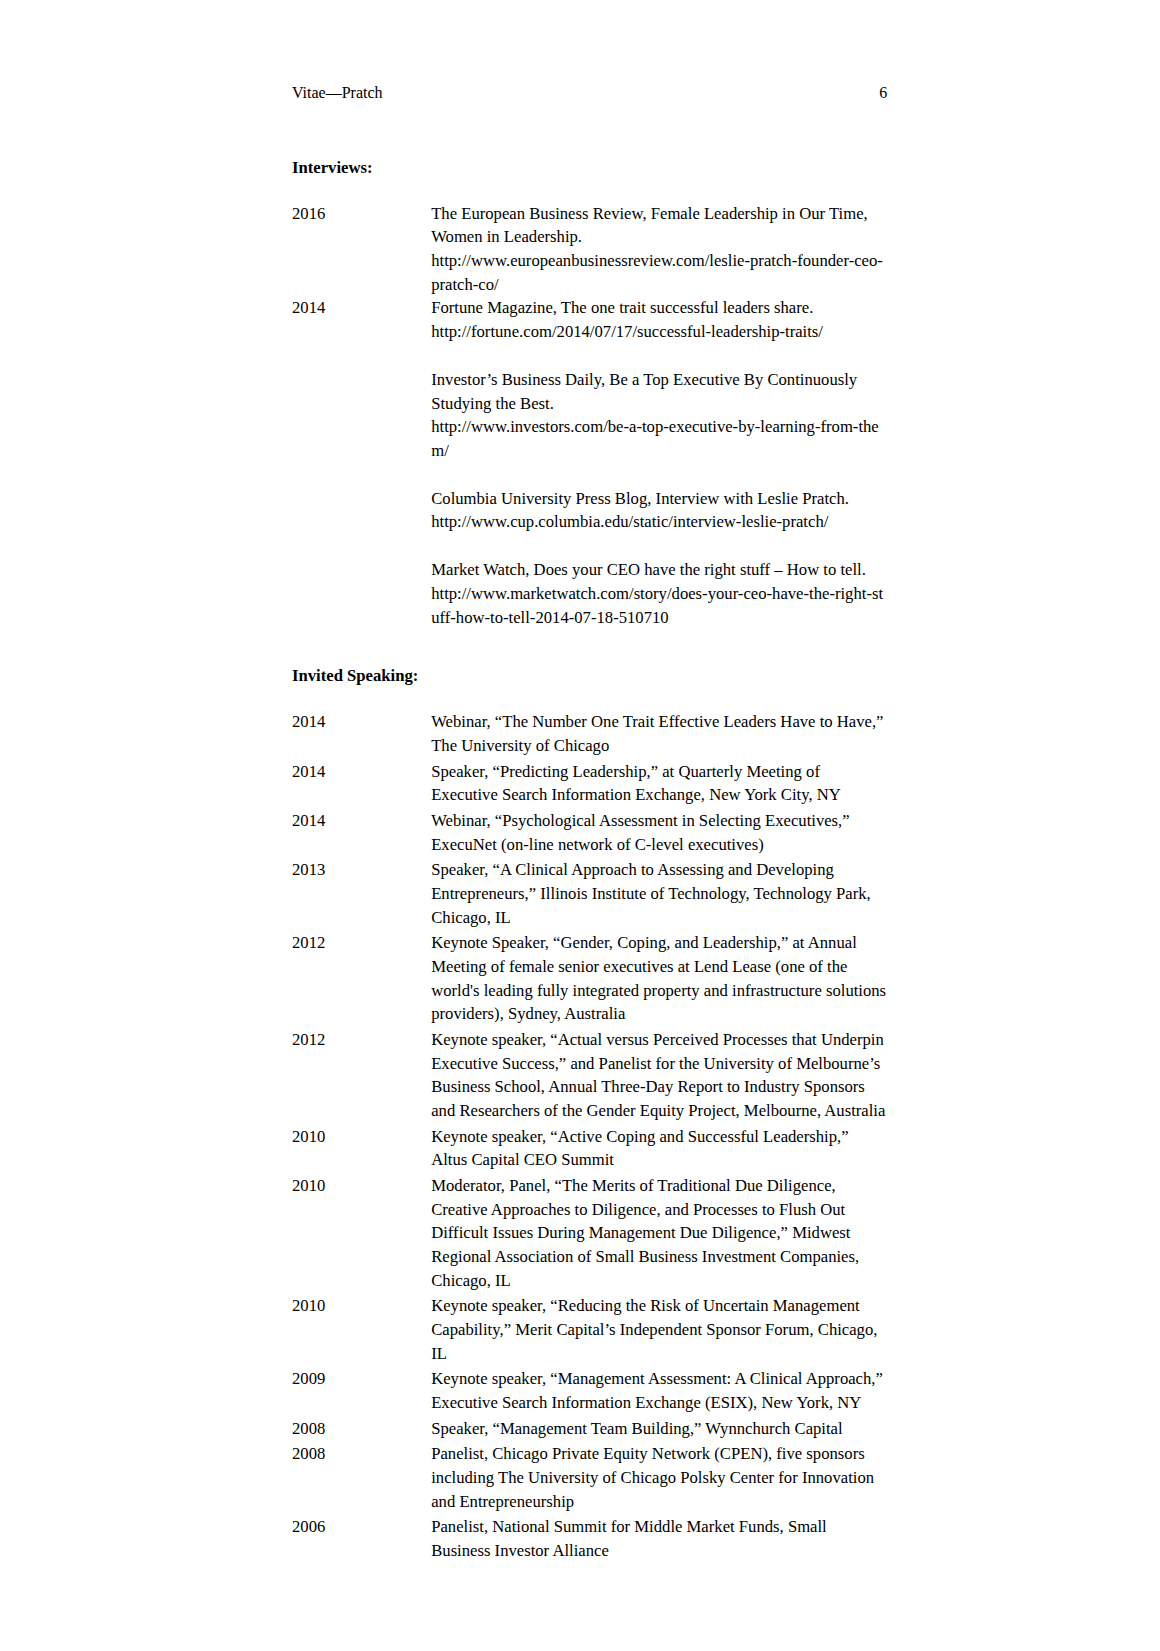Vitae—Pratch 6
Interviews:
| 2016 | The European Business Review, Female Leadership in Our Time, Women in Leadership. http://www.europeanbusinessreview.com/leslie-pratch-founder-ceo-pratch-co/ |
| 2014 | Fortune Magazine, The one trait successful leaders share. http://fortune.com/2014/07/17/successful-leadership-traits/ Investor’s Business Daily, Be a Top Executive By Continuously Studying the Best. http://www.investors.com/be-a-top-executive-by-learning-from-them/ Columbia University Press Blog, Interview with Leslie Pratch. http://www.cup.columbia.edu/static/interview-leslie-pratch/ Market Watch, Does your CEO have the right stuff – How to tell. http://www.marketwatch.com/story/does-your-ceo-have-the-right-stuff-how-to-tell-2014-07-18-510710 |
Invited Speaking:
| 2014 | Webinar, “The Number One Trait Effective Leaders Have to Have,” The University of Chicago |
| 2014 | Speaker, “Predicting Leadership,” at Quarterly Meeting of Executive Search Information Exchange, New York City, NY |
| 2014 | Webinar, “Psychological Assessment in Selecting Executives,” ExecuNet (on-line network of C-level executives) |
| 2013 | Speaker, “A Clinical Approach to Assessing and Developing Entrepreneurs,” Illinois Institute of Technology, Technology Park, Chicago, IL |
| 2012 | Keynote Speaker, “Gender, Coping, and Leadership,” at Annual Meeting of female senior executives at Lend Lease (one of the world's leading fully integrated property and infrastructure solutions providers), Sydney, Australia |
| 2012 | Keynote speaker, “Actual versus Perceived Processes that Underpin Executive Success,” and Panelist for the University of Melbourne’s Business School, Annual Three-Day Report to Industry Sponsors and Researchers of the Gender Equity Project, Melbourne, Australia |
| 2010 | Keynote speaker, “Active Coping and Successful Leadership,” Altus Capital CEO Summit |
| 2010 | Moderator, Panel, “The Merits of Traditional Due Diligence, Creative Approaches to Diligence, and Processes to Flush Out Difficult Issues During Management Due Diligence,” Midwest Regional Association of Small Business Investment Companies, Chicago, IL |
| 2010 | Keynote speaker, “Reducing the Risk of Uncertain Management Capability,” Merit Capital’s Independent Sponsor Forum, Chicago, IL |
| 2009 | Keynote speaker, “Management Assessment: A Clinical Approach,” Executive Search Information Exchange (ESIX), New York, NY |
| 2008 | Speaker, “Management Team Building,” Wynnchurch Capital |
| 2008 | Panelist, Chicago Private Equity Network (CPEN), five sponsors including The University of Chicago Polsky Center for Innovation and Entrepreneurship |
| 2006 | Panelist, National Summit for Middle Market Funds, Small Business Investor Alliance |